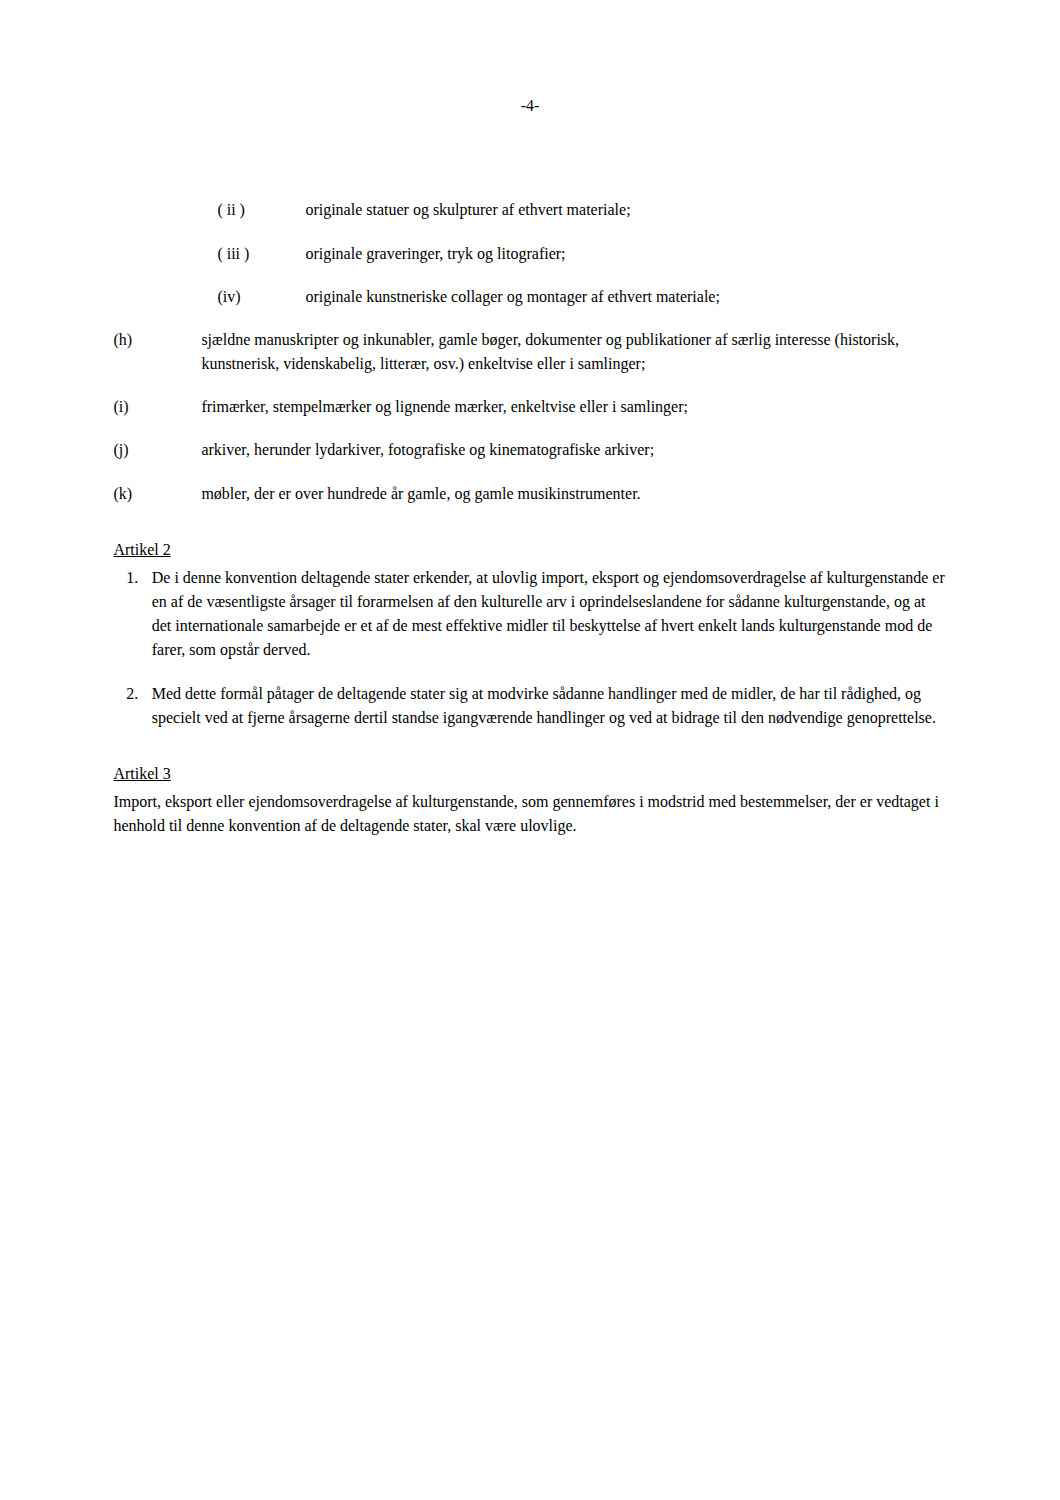-4-
( ii )
originale statuer og skulpturer af ethvert materiale;
( iii )
originale graveringer, tryk og litografier;
(iv)
originale kunstneriske collager og montager af ethvert materiale;
(h)
sjældne manuskripter og inkunabler, gamle bøger, dokumenter og publikationer af særlig interesse (historisk, kunstnerisk, videnskabelig, litterær, osv.) enkeltvise eller i samlinger;
(i)
frimærker, stempelmærker og lignende mærker, enkeltvise eller i samlinger;
(j)
arkiver, herunder lydarkiver, fotografiske og kinematografiske arkiver;
(k)
møbler, der er over hundrede år gamle, og gamle musikinstrumenter.
Artikel 2
De i denne konvention deltagende stater erkender, at ulovlig import, eksport og ejendomsoverdragelse af kulturgenstande er en af de væsentligste årsager til forarmelsen af den kulturelle arv i oprindelseslandene for sådanne kulturgenstande, og at det internationale samarbejde er et af de mest effektive midler til beskyttelse af hvert enkelt lands kulturgenstande mod de farer, som opstår derved.
Med dette formål påtager de deltagende stater sig at modvirke sådanne handlinger med de midler, de har til rådighed, og specielt ved at fjerne årsagerne dertil standse igangværende handlinger og ved at bidrage til den nødvendige genoprettelse.
Artikel 3
Import, eksport eller ejendomsoverdragelse af kulturgenstande, som gennemføres i modstrid med bestemmelser, der er vedtaget i henhold til denne konvention af de deltagende stater, skal være ulovlige.